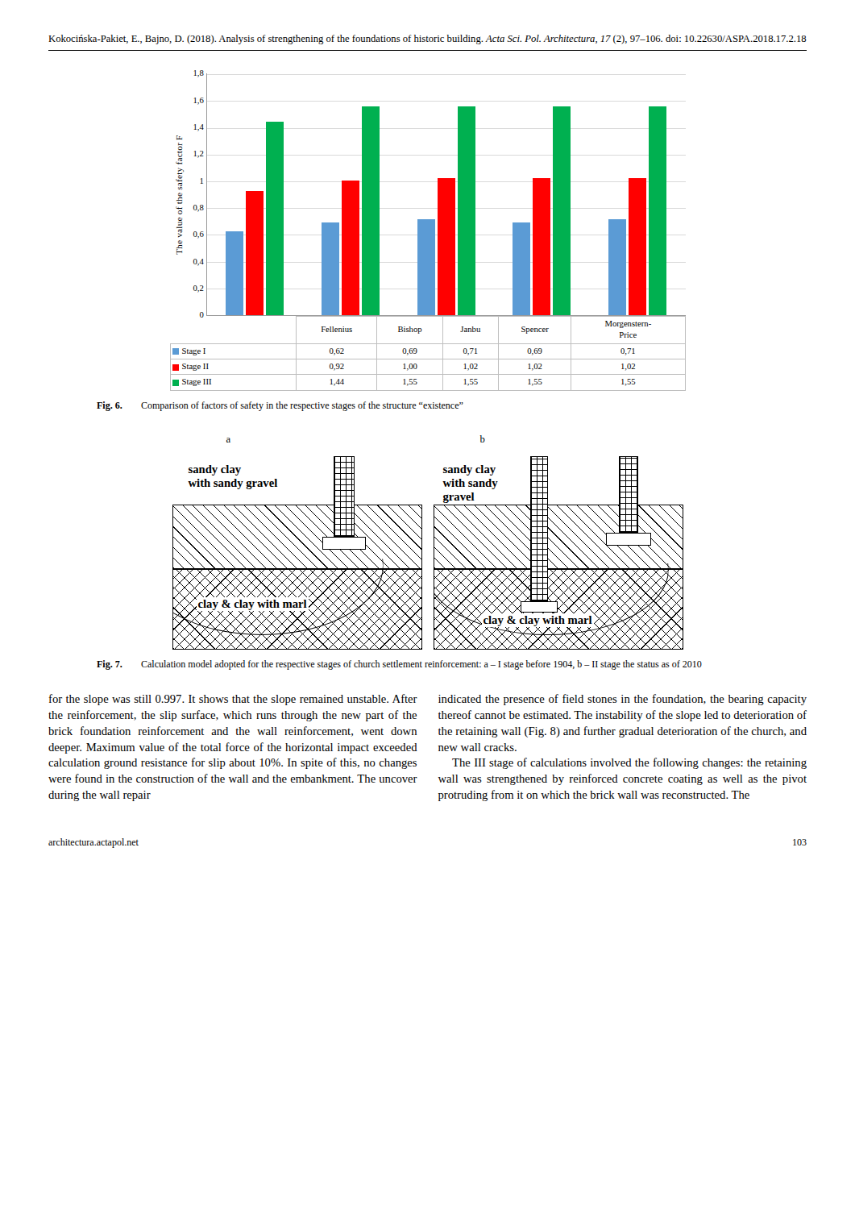Kokocińska-Pakiet, E., Bajno, D. (2018). Analysis of strengthening of the foundations of historic building. Acta Sci. Pol. Architectura, 17 (2), 97–106. doi: 10.22630/ASPA.2018.17.2.18
The value of the safety factor F
1,8 1,6 1,4 1,2 1 0,8 0,6 0,4 0,2 0
| | Fellenius | Bishop | Janbu | Spencer | Morgenstern- Price |
| Stage I | 0,62 | 0,69 | 0,71 | 0,69 | 0,71 |
| Stage II | 0,92 | 1,00 | 1,02 | 1,02 | 1,02 |
| Stage III | 1,44 | 1,55 | 1,55 | 1,55 | 1,55 |
Fig. 6. Comparison of factors of safety in the respective stages of the structure “existence”
a b
sandy clay
with sandy gravel
clay & clay with marl
sandy clay
with sandy
gravel
clay & clay with marl
Fig. 7. Calculation model adopted for the respective stages of church settlement reinforcement: a – I stage before 1904, b – II stage the status as of 2010
for the slope was still 0.997. It shows that the slope remained unstable. After the reinforcement, the slip surface, which runs through the new part of the brick foundation reinforcement and the wall reinforcement, went down deeper. Maximum value of the total force of the horizontal impact exceeded calculation ground resistance for slip about 10%. In spite of this, no changes were found in the construction of the wall and the embankment. The uncover during the wall repair
indicated the presence of field stones in the foundation, the bearing capacity thereof cannot be estimated. The instability of the slope led to deterioration of the retaining wall (Fig. 8) and further gradual deterioration of the church, and new wall cracks.
The III stage of calculations involved the following changes: the retaining wall was strengthened by reinforced concrete coating as well as the pivot protruding from it on which the brick wall was reconstructed. The
architectura.actapol.net
103